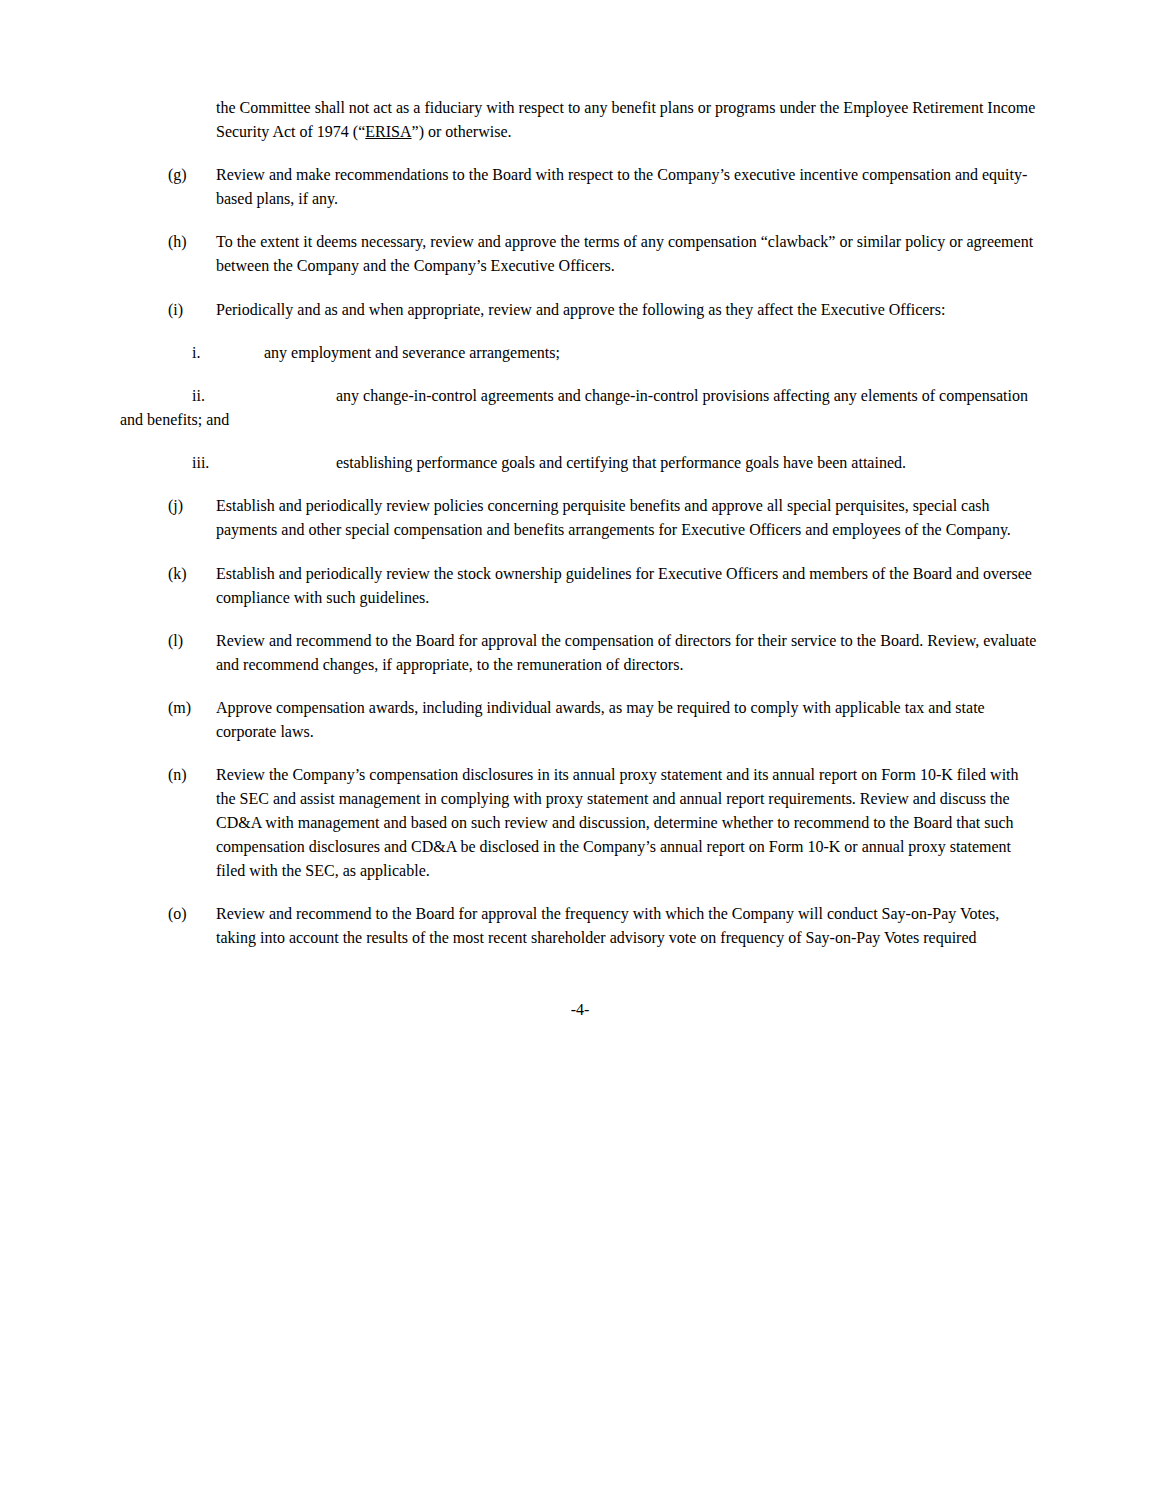the Committee shall not act as a fiduciary with respect to any benefit plans or programs under the Employee Retirement Income Security Act of 1974 (“ERISA”) or otherwise.
(g)
Review and make recommendations to the Board with respect to the Company’s executive incentive compensation and equity-based plans, if any.
(h)
To the extent it deems necessary, review and approve the terms of any compensation “clawback” or similar policy or agreement between the Company and the Company’s Executive Officers.
(i)
Periodically and as and when appropriate, review and approve the following as they affect the Executive Officers:
i.
any employment and severance arrangements;
ii. any change-in-control agreements and change-in-control provisions affecting any elements of compensation and benefits; and
iii. establishing performance goals and certifying that performance goals have been attained.
(j)
Establish and periodically review policies concerning perquisite benefits and approve all special perquisites, special cash payments and other special compensation and benefits arrangements for Executive Officers and employees of the Company.
(k)
Establish and periodically review the stock ownership guidelines for Executive Officers and members of the Board and oversee compliance with such guidelines.
(l)
Review and recommend to the Board for approval the compensation of directors for their service to the Board. Review, evaluate and recommend changes, if appropriate, to the remuneration of directors.
(m)
Approve compensation awards, including individual awards, as may be required to comply with applicable tax and state corporate laws.
(n)
Review the Company’s compensation disclosures in its annual proxy statement and its annual report on Form 10-K filed with the SEC and assist management in complying with proxy statement and annual report requirements. Review and discuss the CD&A with management and based on such review and discussion, determine whether to recommend to the Board that such compensation disclosures and CD&A be disclosed in the Company’s annual report on Form 10-K or annual proxy statement filed with the SEC, as applicable.
(o)
Review and recommend to the Board for approval the frequency with which the Company will conduct Say-on-Pay Votes, taking into account the results of the most recent shareholder advisory vote on frequency of Say-on-Pay Votes required
-4-